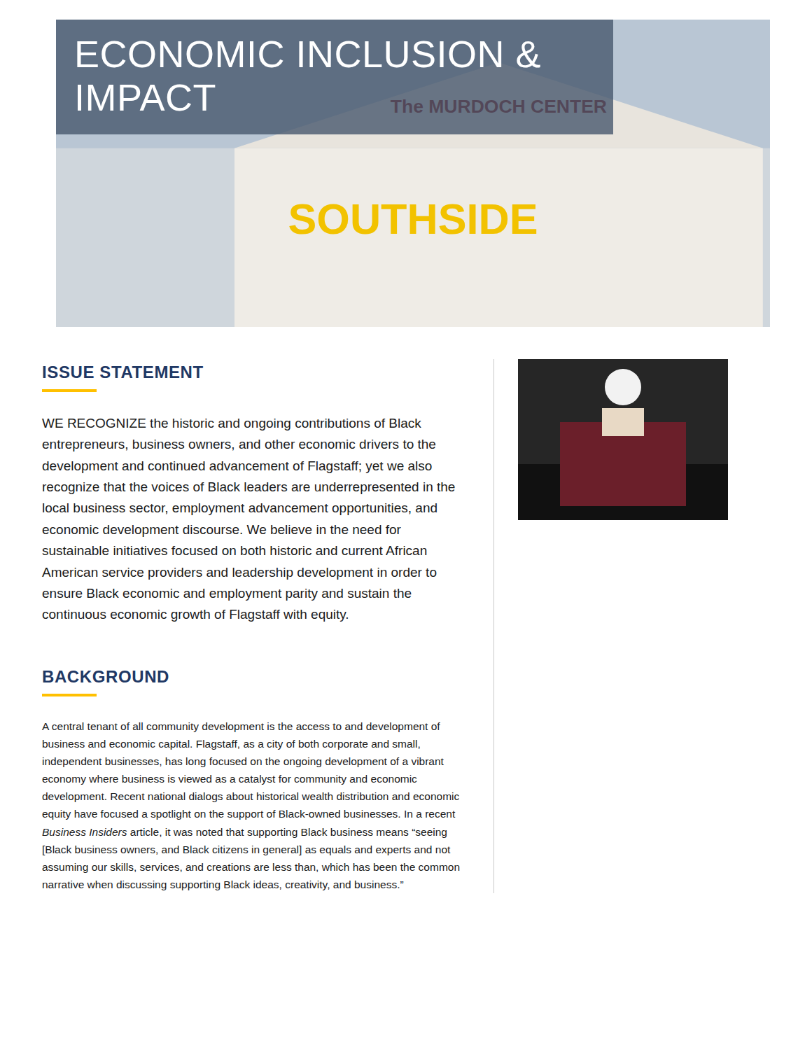Economic Inclusion & Impact
Issue Statement
WE RECOGNIZE the historic and ongoing contributions of Black entrepreneurs, business owners, and other economic drivers to the development and continued advancement of Flagstaff; yet we also recognize that the voices of Black leaders are underrepresented in the local business sector, employment advancement opportunities, and economic development discourse. We believe in the need for sustainable initiatives focused on both historic and current African American service providers and leadership development in order to ensure Black economic and employment parity and sustain the continuous economic growth of Flagstaff with equity.
Background
A central tenant of all community development is the access to and development of business and economic capital. Flagstaff, as a city of both corporate and small, independent businesses, has long focused on the ongoing development of a vibrant economy where business is viewed as a catalyst for community and economic development. Recent national dialogs about historical wealth distribution and economic equity have focused a spotlight on the support of Black-owned businesses. In a recent Business Insiders article, it was noted that supporting Black business means “seeing [Black business owners, and Black citizens in general] as equals and experts and not assuming our skills, services, and creations are less than, which has been the common narrative when discussing supporting Black ideas, creativity, and business.”